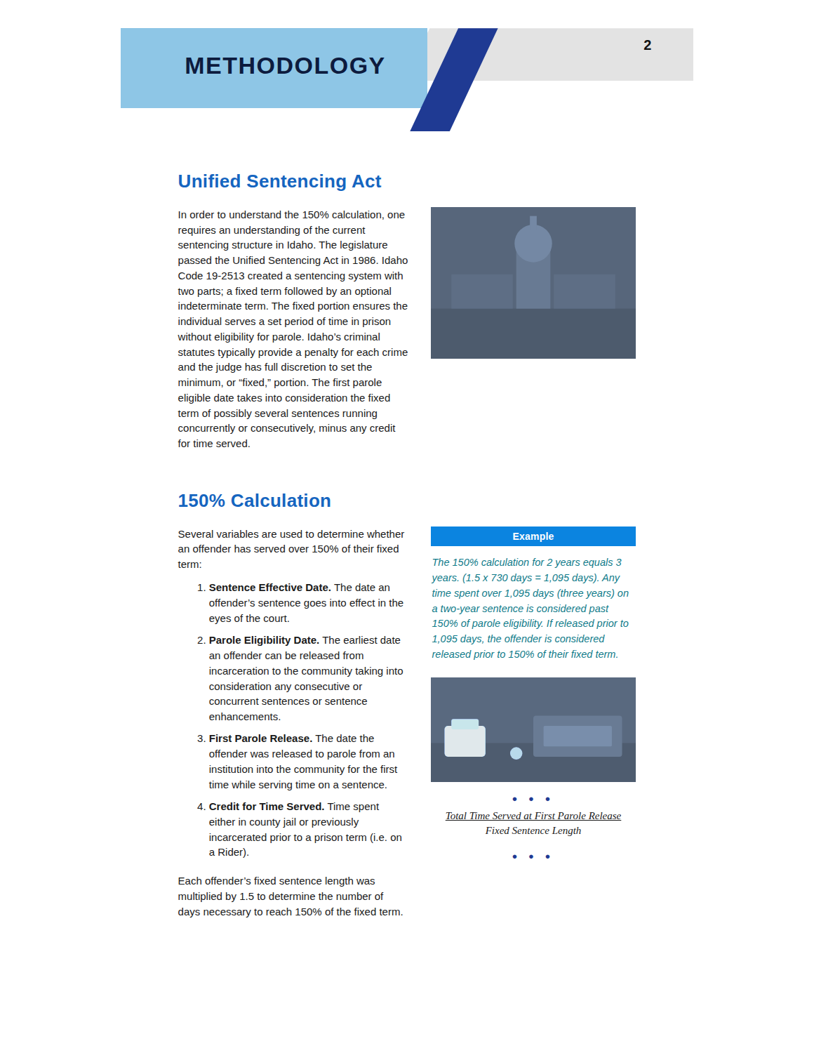2
METHODOLOGY
Unified Sentencing Act
In order to understand the 150% calculation, one requires an understanding of the current sentencing structure in Idaho. The legislature passed the Unified Sentencing Act in 1986. Idaho Code 19-2513 created a sentencing system with two parts; a fixed term followed by an optional indeterminate term. The fixed portion ensures the individual serves a set period of time in prison without eligibility for parole. Idaho’s criminal statutes typically provide a penalty for each crime and the judge has full discretion to set the minimum, or “fixed,” portion. The first parole eligible date takes into consideration the fixed term of possibly several sentences running concurrently or consecutively, minus any credit for time served.
150% Calculation
Several variables are used to determine whether an offender has served over 150% of their fixed term:
Sentence Effective Date. The date an offender’s sentence goes into effect in the eyes of the court.
Parole Eligibility Date. The earliest date an offender can be released from incarceration to the community taking into consideration any consecutive or concurrent sentences or sentence enhancements.
First Parole Release. The date the offender was released to parole from an institution into the community for the first time while serving time on a sentence.
Credit for Time Served. Time spent either in county jail or previously incarcerated prior to a prison term (i.e. on a Rider).
Each offender’s fixed sentence length was multiplied by 1.5 to determine the number of days necessary to reach 150% of the fixed term.
Example
The 150% calculation for 2 years equals 3 years. (1.5 x 730 days = 1,095 days). Any time spent over 1,095 days (three years) on a two-year sentence is considered past 150% of parole eligibility. If released prior to 1,095 days, the offender is considered released prior to 150% of their fixed term.
● ● ●
Total Time Served at First Parole Release Fixed Sentence Length
● ● ●